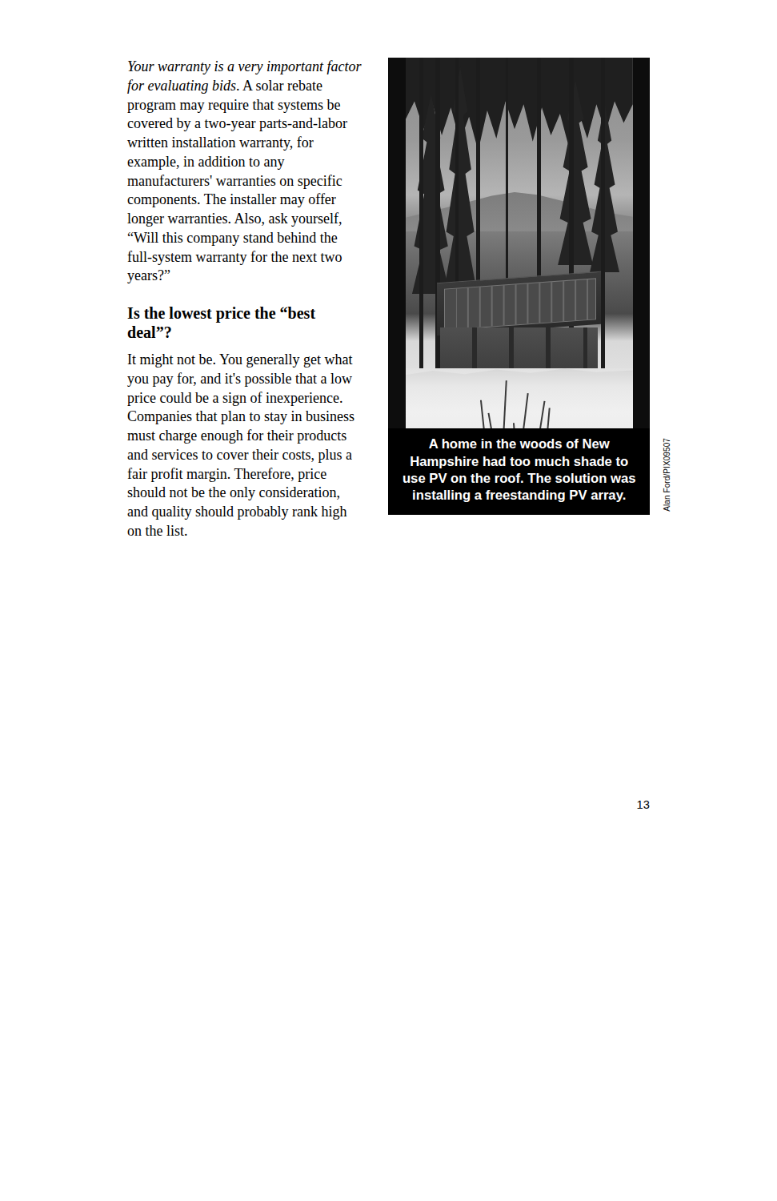Your warranty is a very important factor for evaluating bids. A solar rebate program may require that systems be covered by a two-year parts-and-labor written installation warranty, for example, in addition to any manufacturers' warranties on specific components. The installer may offer longer warranties. Also, ask yourself, “Will this company stand behind the full-system warranty for the next two years?”
Is the lowest price the “best deal”?
It might not be. You generally get what you pay for, and it's possible that a low price could be a sign of inexperience. Companies that plan to stay in business must charge enough for their products and services to cover their costs, plus a fair profit margin. Therefore, price should not be the only consideration, and quality should probably rank high on the list.
A home in the woods of New Hampshire had too much shade to use PV on the roof. The solution was installing a freestanding PV array.
Alan Ford/PIX09507
13